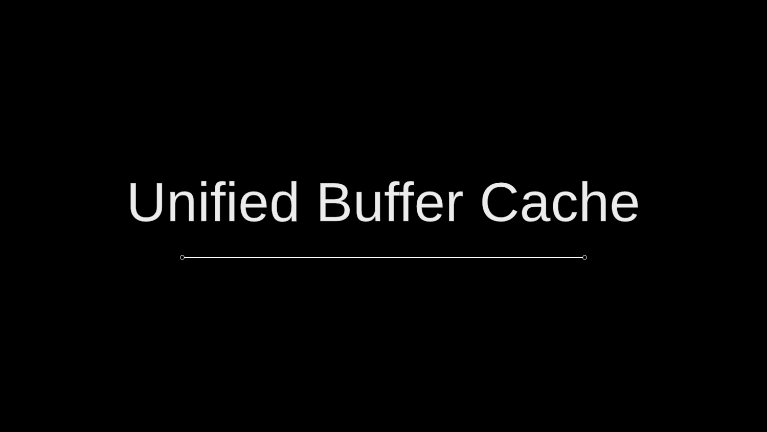Unified Buffer Cache